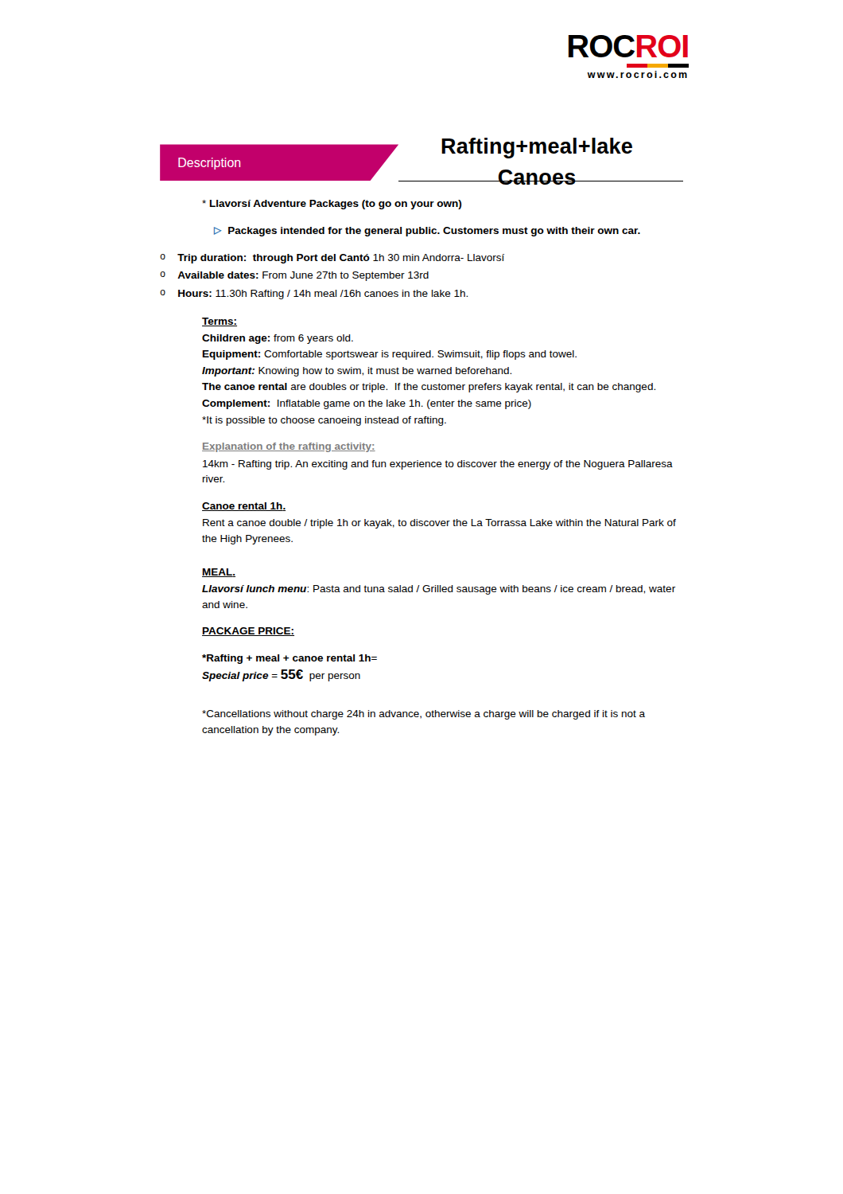ROC ROI
www.rocroi.com
Description
Rafting+meal+lake Canoes
* Llavorsí Adventure Packages (to go on your own)
▷ Packages intended for the general public. Customers must go with their own car.
Trip duration: through Port del Cantó 1h 30 min Andorra- Llavorsí
Available dates: From June 27th to September 13rd
Hours: 11.30h Rafting / 14h meal /16h canoes in the lake 1h.
Terms:
Children age: from 6 years old.
Equipment: Comfortable sportswear is required. Swimsuit, flip flops and towel.
Important: Knowing how to swim, it must be warned beforehand.
The canoe rental are doubles or triple. If the customer prefers kayak rental, it can be changed.
Complement: Inflatable game on the lake 1h. (enter the same price)
*It is possible to choose canoeing instead of rafting.
Explanation of the rafting activity:
14km - Rafting trip. An exciting and fun experience to discover the energy of the Noguera Pallaresa river.
Canoe rental 1h.
Rent a canoe double / triple 1h or kayak, to discover the La Torrassa Lake within the Natural Park of the High Pyrenees.
MEAL.
Llavorsí lunch menu: Pasta and tuna salad / Grilled sausage with beans / ice cream / bread, water and wine.
PACKAGE PRICE:
*Rafting + meal + canoe rental 1h=
Special price = 55€ per person
*Cancellations without charge 24h in advance, otherwise a charge will be charged if it is not a cancellation by the company.